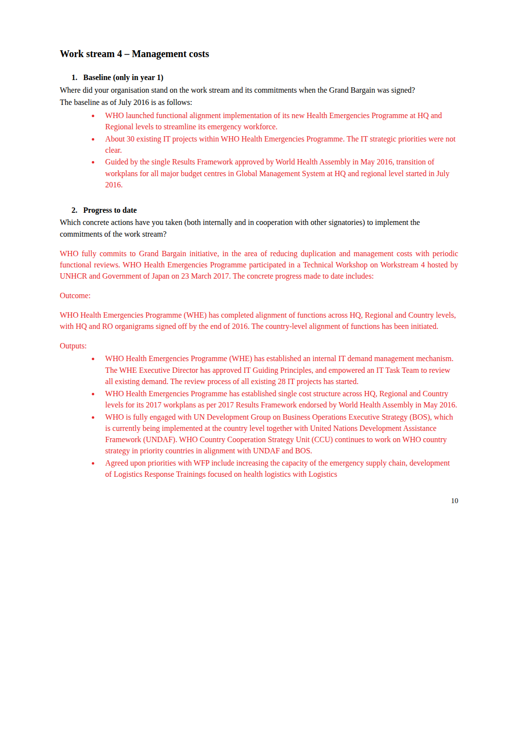Work stream 4 – Management costs
1. Baseline (only in year 1)
Where did your organisation stand on the work stream and its commitments when the Grand Bargain was signed?
The baseline as of July 2016 is as follows:
WHO launched functional alignment implementation of its new Health Emergencies Programme at HQ and Regional levels to streamline its emergency workforce.
About 30 existing IT projects within WHO Health Emergencies Programme. The IT strategic priorities were not clear.
Guided by the single Results Framework approved by World Health Assembly in May 2016, transition of workplans for all major budget centres in Global Management System at HQ and regional level started in July 2016.
2. Progress to date
Which concrete actions have you taken (both internally and in cooperation with other signatories) to implement the commitments of the work stream?
WHO fully commits to Grand Bargain initiative, in the area of reducing duplication and management costs with periodic functional reviews. WHO Health Emergencies Programme participated in a Technical Workshop on Workstream 4 hosted by UNHCR and Government of Japan on 23 March 2017. The concrete progress made to date includes:
Outcome:
WHO Health Emergencies Programme (WHE) has completed alignment of functions across HQ, Regional and Country levels, with HQ and RO organigrams signed off by the end of 2016. The country-level alignment of functions has been initiated.
Outputs:
WHO Health Emergencies Programme (WHE) has established an internal IT demand management mechanism. The WHE Executive Director has approved IT Guiding Principles, and empowered an IT Task Team to review all existing demand. The review process of all existing 28 IT projects has started.
WHO Health Emergencies Programme has established single cost structure across HQ, Regional and Country levels for its 2017 workplans as per 2017 Results Framework endorsed by World Health Assembly in May 2016.
WHO is fully engaged with UN Development Group on Business Operations Executive Strategy (BOS), which is currently being implemented at the country level together with United Nations Development Assistance Framework (UNDAF). WHO Country Cooperation Strategy Unit (CCU) continues to work on WHO country strategy in priority countries in alignment with UNDAF and BOS.
Agreed upon priorities with WFP include increasing the capacity of the emergency supply chain, development of Logistics Response Trainings focused on health logistics with Logistics
10